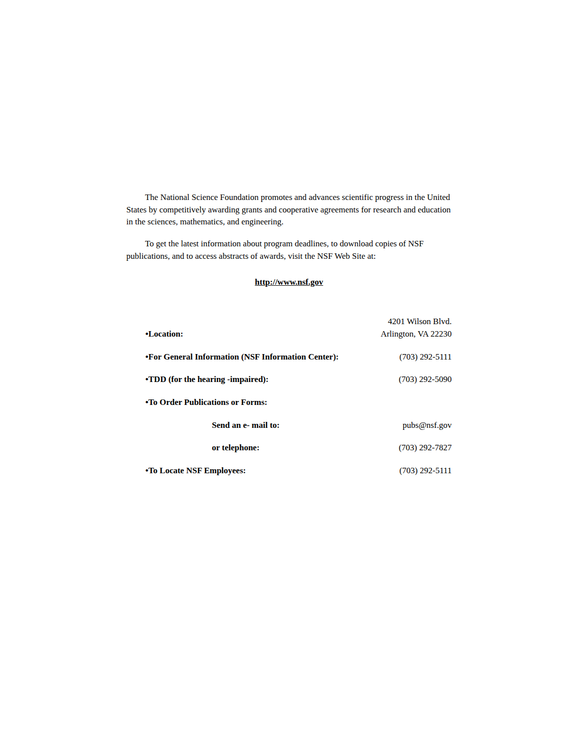The National Science Foundation promotes and advances scientific progress in the United States by competitively awarding grants and cooperative agreements for research and education in the sciences, mathematics, and engineering.
To get the latest information about program deadlines, to download copies of NSF publications, and to access abstracts of awards, visit the NSF Web Site at:
http://www.nsf.gov
| | | 4201 Wilson Blvd. |
| • | Location: | Arlington, VA 22230 |
| • | For General Information (NSF Information Center): | (703) 292-5111 |
| • | TDD (for the hearing -impaired): | (703) 292-5090 |
| • | To Order Publications or Forms: | |
| | Send an e- mail to: | pubs@nsf.gov |
| | or telephone: | (703) 292-7827 |
| • | To Locate NSF Employees: | (703) 292-5111 |